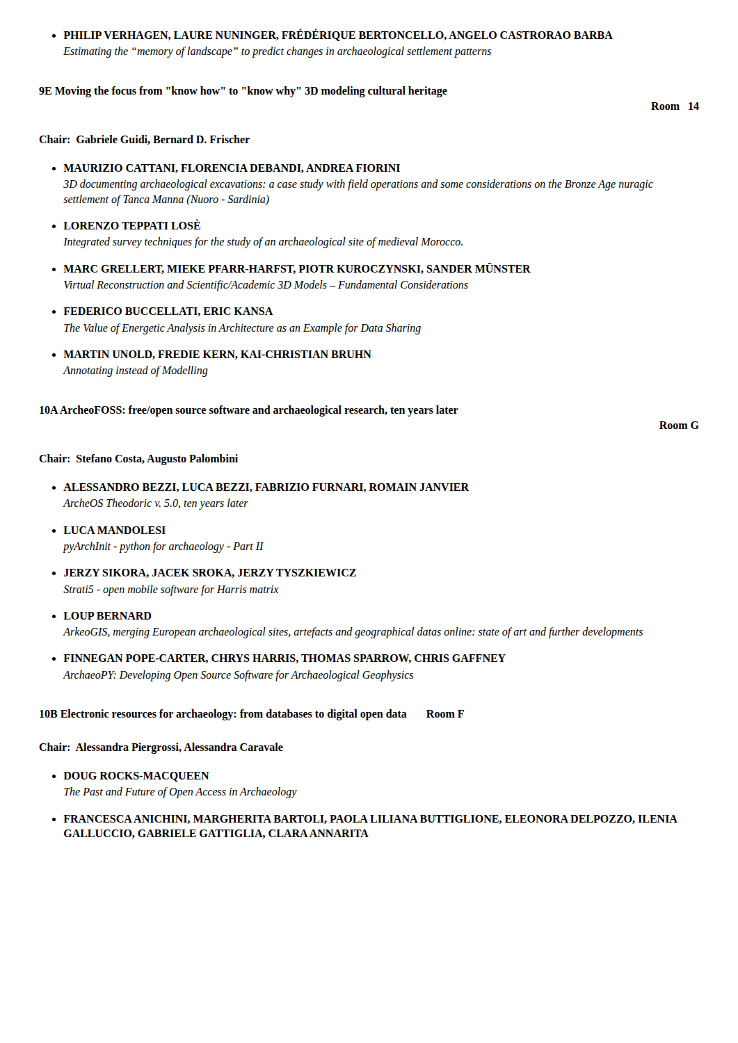Philip Verhagen, Laure Nuninger, Frédérique Bertoncello, Angelo Castrorao Barba Estimating the “memory of landscape” to predict changes in archaeological settlement patterns
9E Moving the focus from "know how" to "know why" 3D modeling cultural heritage
Room 14
Chair: Gabriele Guidi, Bernard D. Frischer
Maurizio Cattani, Florencia Debandi, Andrea Fiorini 3D documenting archaeological excavations: a case study with field operations and some considerations on the Bronze Age nuragic settlement of Tanca Manna (Nuoro - Sardinia)
Lorenzo Teppati Losè Integrated survey techniques for the study of an archaeological site of medieval Morocco.
Marc Grellert, Mieke Pfarr-Harfst, Piotr Kuroczynski, Sander Münster Virtual Reconstruction and Scientific/Academic 3D Models – Fundamental Considerations
Federico Buccellati, Eric Kansa The Value of Energetic Analysis in Architecture as an Example for Data Sharing
Martin Unold, Fredie Kern, Kai-Christian Bruhn Annotating instead of Modelling
10A ArcheoFOSS: free/open source software and archaeological research, ten years later
Room G
Chair: Stefano Costa, Augusto Palombini
Alessandro Bezzi, Luca Bezzi, Fabrizio Furnari, Romain Janvier ArcheOS Theodoric v. 5.0, ten years later
Luca Mandolesi pyArchInit - python for archaeology - Part II
Jerzy Sikora, Jacek Sroka, Jerzy Tyszkiewicz Strati5 - open mobile software for Harris matrix
Loup Bernard ArkeoGIS, merging European archaeological sites, artefacts and geographical datas online: state of art and further developments
Finnegan Pope-Carter, Chrys Harris, Thomas Sparrow, Chris Gaffney ArchaeoPY: Developing Open Source Software for Archaeological Geophysics
10B Electronic resources for archaeology: from databases to digital open data Room F
Chair: Alessandra Piergrossi, Alessandra Caravale
Doug Rocks-Macqueen The Past and Future of Open Access in Archaeology
Francesca Anichini, Margherita Bartoli, Paola Liliana Buttiglione, Eleonora Delpozzo, Ilenia Galluccio, Gabriele Gattiglia, Clara Annarita